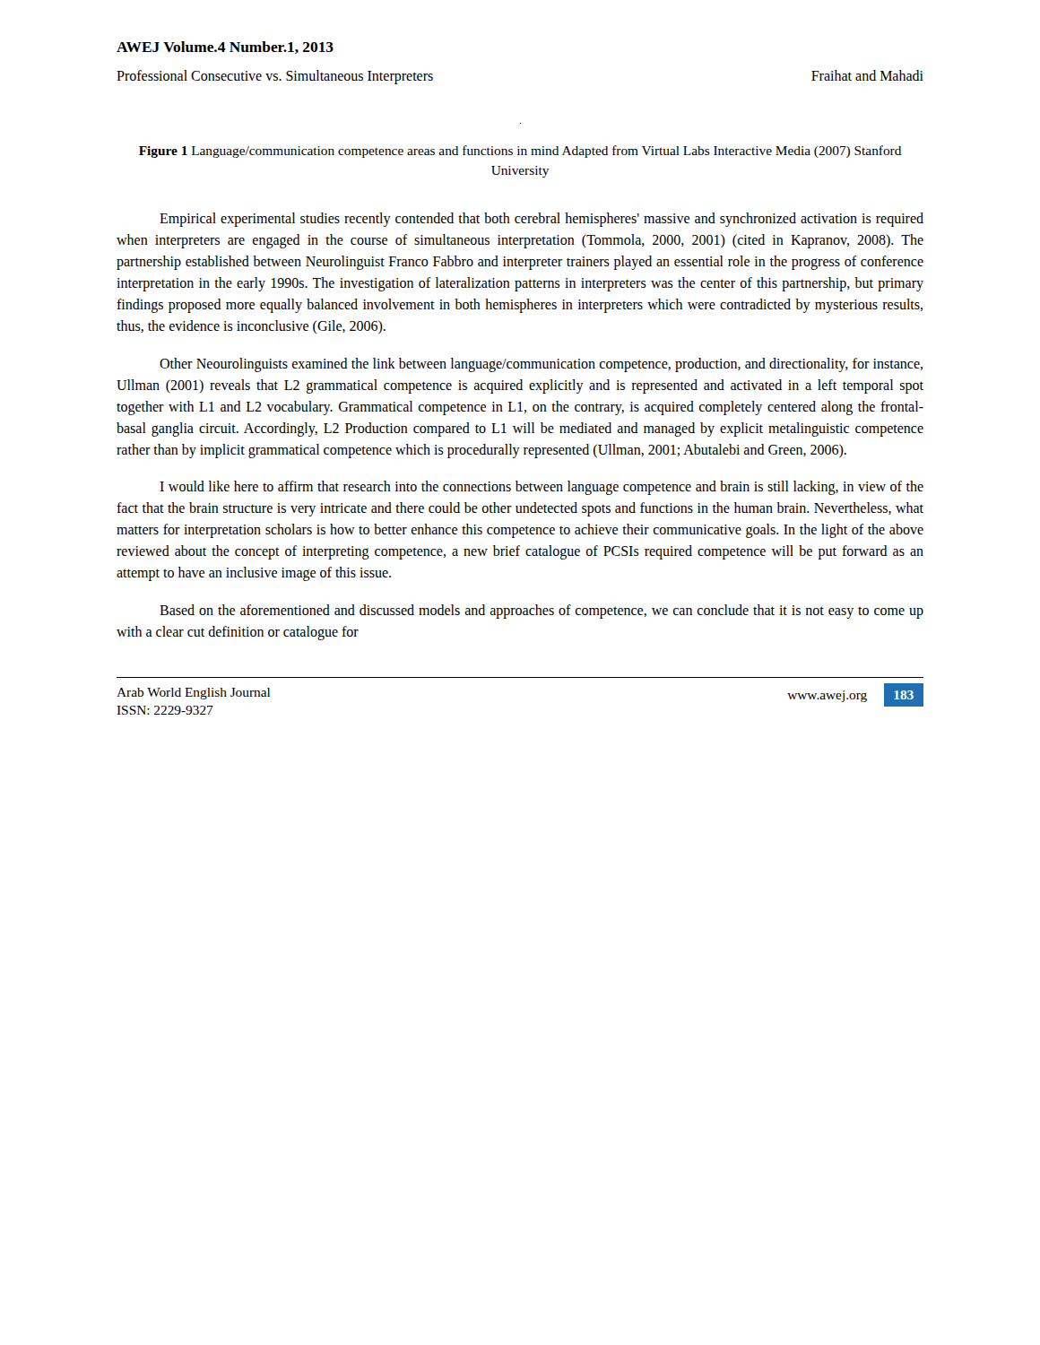AWEJ Volume.4 Number.1, 2013
Professional Consecutive vs. Simultaneous Interpreters Fraihat and Mahadi
Figure 1 Language/communication competence areas and functions in mind Adapted from Virtual Labs Interactive Media (2007) Stanford University
Empirical experimental studies recently contended that both cerebral hemispheres' massive and synchronized activation is required when interpreters are engaged in the course of simultaneous interpretation (Tommola, 2000, 2001) (cited in Kapranov, 2008). The partnership established between Neurolinguist Franco Fabbro and interpreter trainers played an essential role in the progress of conference interpretation in the early 1990s. The investigation of lateralization patterns in interpreters was the center of this partnership, but primary findings proposed more equally balanced involvement in both hemispheres in interpreters which were contradicted by mysterious results, thus, the evidence is inconclusive (Gile, 2006).
Other Neourolinguists examined the link between language/communication competence, production, and directionality, for instance, Ullman (2001) reveals that L2 grammatical competence is acquired explicitly and is represented and activated in a left temporal spot together with L1 and L2 vocabulary. Grammatical competence in L1, on the contrary, is acquired completely centered along the frontal-basal ganglia circuit. Accordingly, L2 Production compared to L1 will be mediated and managed by explicit metalinguistic competence rather than by implicit grammatical competence which is procedurally represented (Ullman, 2001; Abutalebi and Green, 2006).
I would like here to affirm that research into the connections between language competence and brain is still lacking, in view of the fact that the brain structure is very intricate and there could be other undetected spots and functions in the human brain. Nevertheless, what matters for interpretation scholars is how to better enhance this competence to achieve their communicative goals. In the light of the above reviewed about the concept of interpreting competence, a new brief catalogue of PCSIs required competence will be put forward as an attempt to have an inclusive image of this issue.
Based on the aforementioned and discussed models and approaches of competence, we can conclude that it is not easy to come up with a clear cut definition or catalogue for
Arab World English Journal
ISSN: 2229-9327
www.awej.org 183